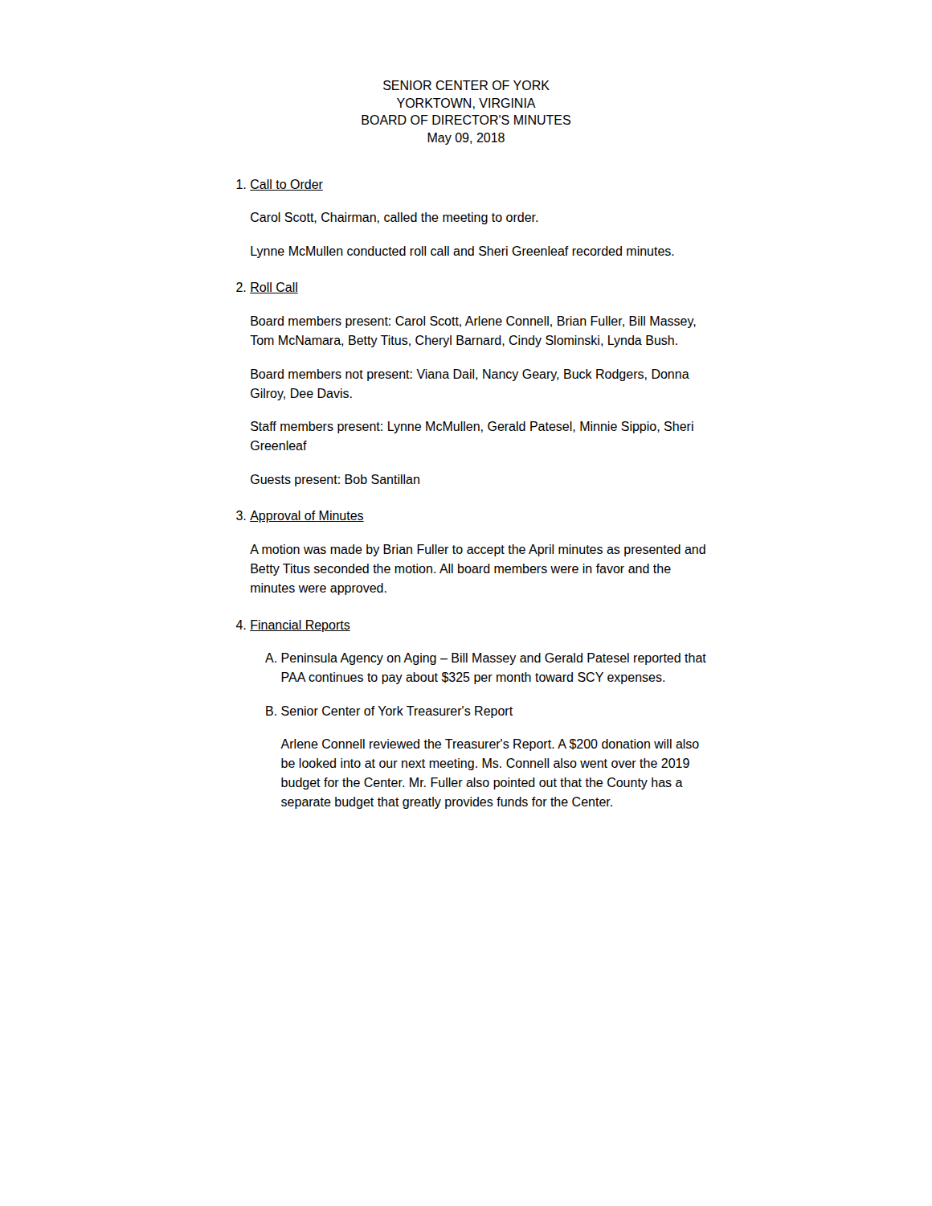SENIOR CENTER OF YORK
YORKTOWN, VIRGINIA
BOARD OF DIRECTOR'S MINUTES
May 09, 2018
Call to Order
Carol Scott, Chairman, called the meeting to order.
Lynne McMullen conducted roll call and Sheri Greenleaf recorded minutes.
Roll Call
Board members present: Carol Scott, Arlene Connell, Brian Fuller, Bill Massey, Tom McNamara, Betty Titus, Cheryl Barnard, Cindy Slominski, Lynda Bush.
Board members not present: Viana Dail, Nancy Geary, Buck Rodgers, Donna Gilroy, Dee Davis.
Staff members present: Lynne McMullen, Gerald Patesel, Minnie Sippio, Sheri Greenleaf
Guests present: Bob Santillan
Approval of Minutes
A motion was made by Brian Fuller to accept the April minutes as presented and Betty Titus seconded the motion. All board members were in favor and the minutes were approved.
Financial Reports
Peninsula Agency on Aging – Bill Massey and Gerald Patesel reported that PAA continues to pay about $325 per month toward SCY expenses.
Senior Center of York Treasurer's Report
Arlene Connell reviewed the Treasurer's Report. A $200 donation will also be looked into at our next meeting. Ms. Connell also went over the 2019 budget for the Center. Mr. Fuller also pointed out that the County has a separate budget that greatly provides funds for the Center.